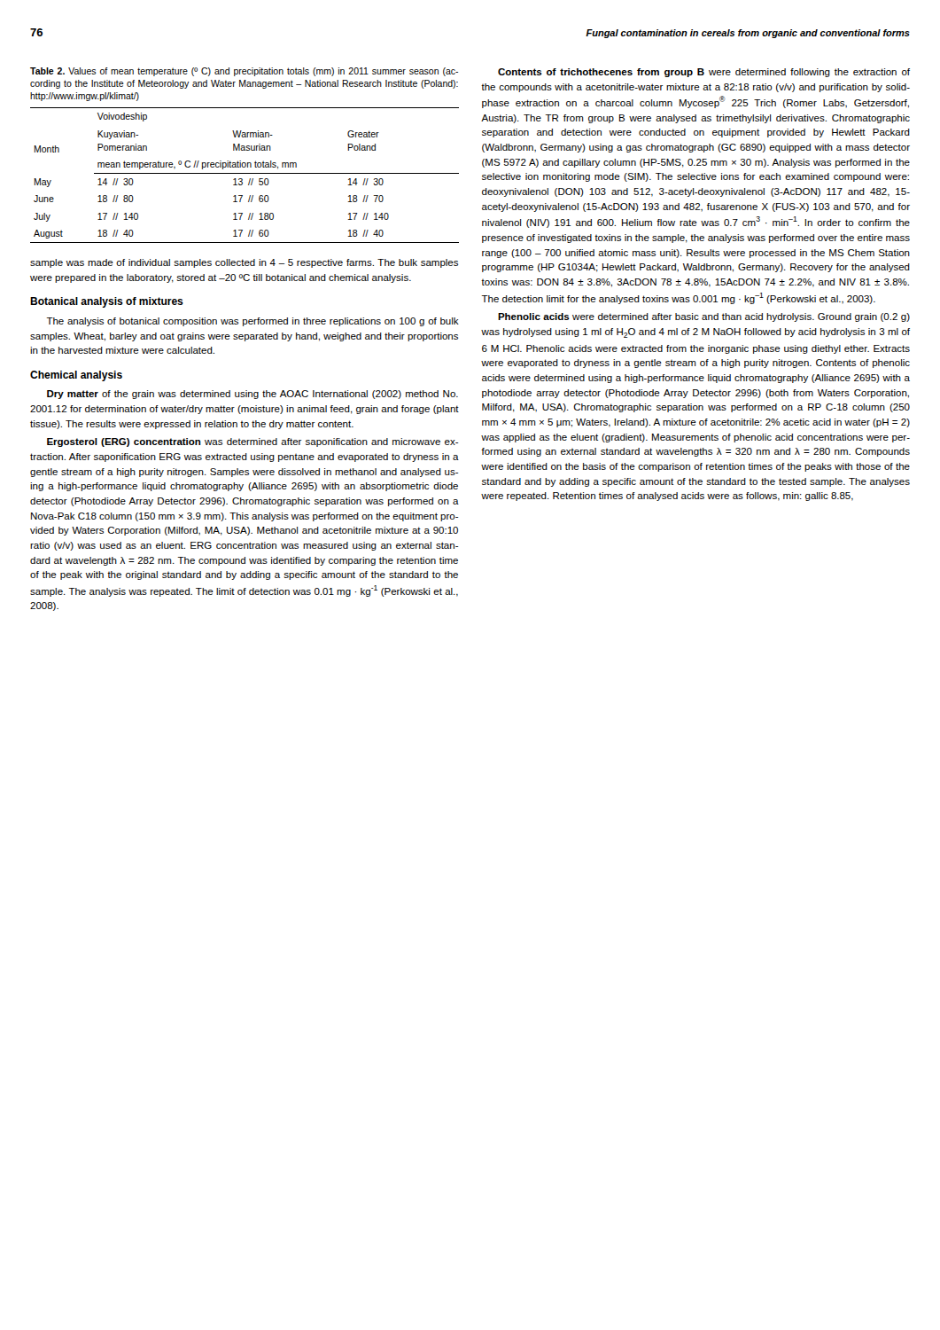76
Fungal contamination in cereals from organic and conventional forms
Table 2. Values of mean temperature (º C) and precipitation totals (mm) in 2011 summer season (according to the Institute of Meteorology and Water Management – National Research Institute (Poland): http://www.imgw.pl/klimat/)
| | Voivodeship |
| Month | Kuyavian- Pomeranian | Warmian- Masurian | Greater Poland |
| mean temperature, º C // precipitation totals, mm |
| May | 14 // 30 | 13 // 50 | 14 // 30 |
| June | 18 // 80 | 17 // 60 | 18 // 70 |
| July | 17 // 140 | 17 // 180 | 17 // 140 |
| August | 18 // 40 | 17 // 60 | 18 // 40 |
sample was made of individual samples collected in 4 – 5 respective farms. The bulk samples were prepared in the laboratory, stored at –20 ºC till botanical and chemical analysis.
Botanical analysis of mixtures
The analysis of botanical composition was performed in three replications on 100 g of bulk samples. Wheat, barley and oat grains were separated by hand, weighed and their proportions in the harvested mixture were calculated.
Chemical analysis
Dry matter of the grain was determined using the AOAC International (2002) method No. 2001.12 for determination of water/dry matter (moisture) in animal feed, grain and forage (plant tissue). The results were expressed in relation to the dry matter content.
Ergosterol (ERG) concentration was determined after saponification and microwave extraction. After saponification ERG was extracted using pentane and evaporated to dryness in a gentle stream of a high purity nitrogen. Samples were dissolved in methanol and analysed using a high-performance liquid chromatography (Alliance 2695) with an absorptiometric diode detector (Photodiode Array Detector 2996). Chromatographic separation was performed on a Nova-Pak C18 column (150 mm × 3.9 mm). This analysis was performed on the equitment provided by Waters Corporation (Milford, MA, USA). Methanol and acetonitrile mixture at a 90:10 ratio (v/v) was used as an eluent. ERG concentration was measured using an external standard at wavelength λ = 282 nm. The compound was identified by comparing the retention time of the peak with the original standard and by adding a specific amount of the standard to the sample. The analysis was repeated. The limit of detection was 0.01 mg · kg-1 (Perkowski et al., 2008).
Contents of trichothecenes from group B were determined following the extraction of the compounds with a acetonitrile-water mixture at a 82:18 ratio (v/v) and purification by solid-phase extraction on a charcoal column Mycosep® 225 Trich (Romer Labs, Getzersdorf, Austria). The TR from group B were analysed as trimethylsilyl derivatives. Chromatographic separation and detection were conducted on equipment provided by Hewlett Packard (Waldbronn, Germany) using a gas chromatograph (GC 6890) equipped with a mass detector (MS 5972 A) and capillary column (HP-5MS, 0.25 mm × 30 m). Analysis was performed in the selective ion monitoring mode (SIM). The selective ions for each examined compound were: deoxynivalenol (DON) 103 and 512, 3-acetyl-deoxynivalenol (3-AcDON) 117 and 482, 15-acetyl-deoxynivalenol (15-AcDON) 193 and 482, fusarenone X (FUS-X) 103 and 570, and for nivalenol (NIV) 191 and 600. Helium flow rate was 0.7 cm3 · min–1. In order to confirm the presence of investigated toxins in the sample, the analysis was performed over the entire mass range (100 – 700 unified atomic mass unit). Results were processed in the MS Chem Station programme (HP G1034A; Hewlett Packard, Waldbronn, Germany). Recovery for the analysed toxins was: DON 84 ± 3.8%, 3AcDON 78 ± 4.8%, 15AcDON 74 ± 2.2%, and NIV 81 ± 3.8%. The detection limit for the analysed toxins was 0.001 mg · kg–1 (Perkowski et al., 2003).
Phenolic acids were determined after basic and than acid hydrolysis. Ground grain (0.2 g) was hydrolysed using 1 ml of H2O and 4 ml of 2 M NaOH followed by acid hydrolysis in 3 ml of 6 M HCl. Phenolic acids were extracted from the inorganic phase using diethyl ether. Extracts were evaporated to dryness in a gentle stream of a high purity nitrogen. Contents of phenolic acids were determined using a high-performance liquid chromatography (Alliance 2695) with a photodiode array detector (Photodiode Array Detector 2996) (both from Waters Corporation, Milford, MA, USA). Chromatographic separation was performed on a RP C-18 column (250 mm × 4 mm × 5 μm; Waters, Ireland). A mixture of acetonitrile: 2% acetic acid in water (pH = 2) was applied as the eluent (gradient). Measurements of phenolic acid concentrations were performed using an external standard at wavelengths λ = 320 nm and λ = 280 nm. Compounds were identified on the basis of the comparison of retention times of the peaks with those of the standard and by adding a specific amount of the standard to the tested sample. The analyses were repeated. Retention times of analysed acids were as follows, min: gallic 8.85,